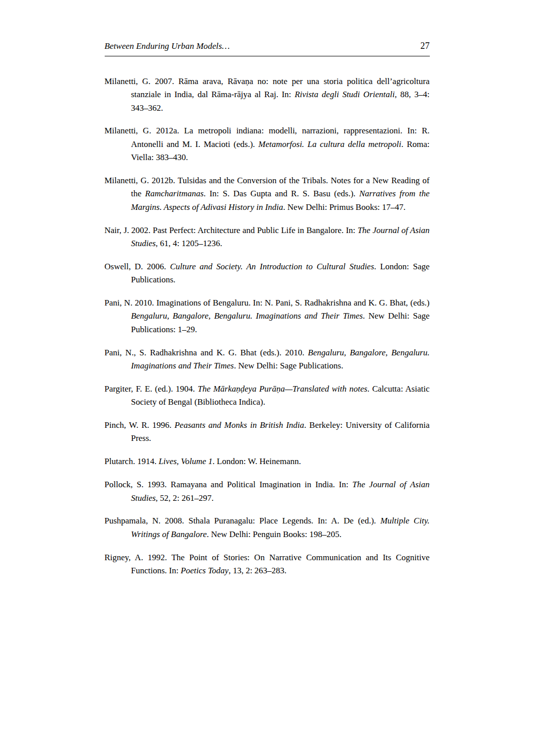Between Enduring Urban Models… 27
Milanetti, G. 2007. Rāma arava, Rāvaṇa no: note per una storia politica dell’agricoltura stanziale in India, dal Rāma-rājya al Raj. In: Rivista degli Studi Orientali, 88, 3–4: 343–362.
Milanetti, G. 2012a. La metropoli indiana: modelli, narrazioni, rappresentazioni. In: R. Antonelli and M. I. Macioti (eds.). Metamorfosi. La cultura della metropoli. Roma: Viella: 383–430.
Milanetti, G. 2012b. Tulsidas and the Conversion of the Tribals. Notes for a New Reading of the Ramcharitmanas. In: S. Das Gupta and R. S. Basu (eds.). Narratives from the Margins. Aspects of Adivasi History in India. New Delhi: Primus Books: 17–47.
Nair, J. 2002. Past Perfect: Architecture and Public Life in Bangalore. In: The Journal of Asian Studies, 61, 4: 1205–1236.
Oswell, D. 2006. Culture and Society. An Introduction to Cultural Studies. London: Sage Publications.
Pani, N. 2010. Imaginations of Bengaluru. In: N. Pani, S. Radhakrishna and K. G. Bhat, (eds.) Bengaluru, Bangalore, Bengaluru. Imaginations and Their Times. New Delhi: Sage Publications: 1–29.
Pani, N., S. Radhakrishna and K. G. Bhat (eds.). 2010. Bengaluru, Bangalore, Bengaluru. Imaginations and Their Times. New Delhi: Sage Publications.
Pargiter, F. E. (ed.). 1904. The Mārkaṇḍeya Purāṇa—Translated with notes. Calcutta: Asiatic Society of Bengal (Bibliotheca Indica).
Pinch, W. R. 1996. Peasants and Monks in British India. Berkeley: University of California Press.
Plutarch. 1914. Lives, Volume 1. London: W. Heinemann.
Pollock, S. 1993. Ramayana and Political Imagination in India. In: The Journal of Asian Studies, 52, 2: 261–297.
Pushpamala, N. 2008. Sthala Puranagalu: Place Legends. In: A. De (ed.). Multiple City. Writings of Bangalore. New Delhi: Penguin Books: 198–205.
Rigney, A. 1992. The Point of Stories: On Narrative Communication and Its Cognitive Functions. In: Poetics Today, 13, 2: 263–283.